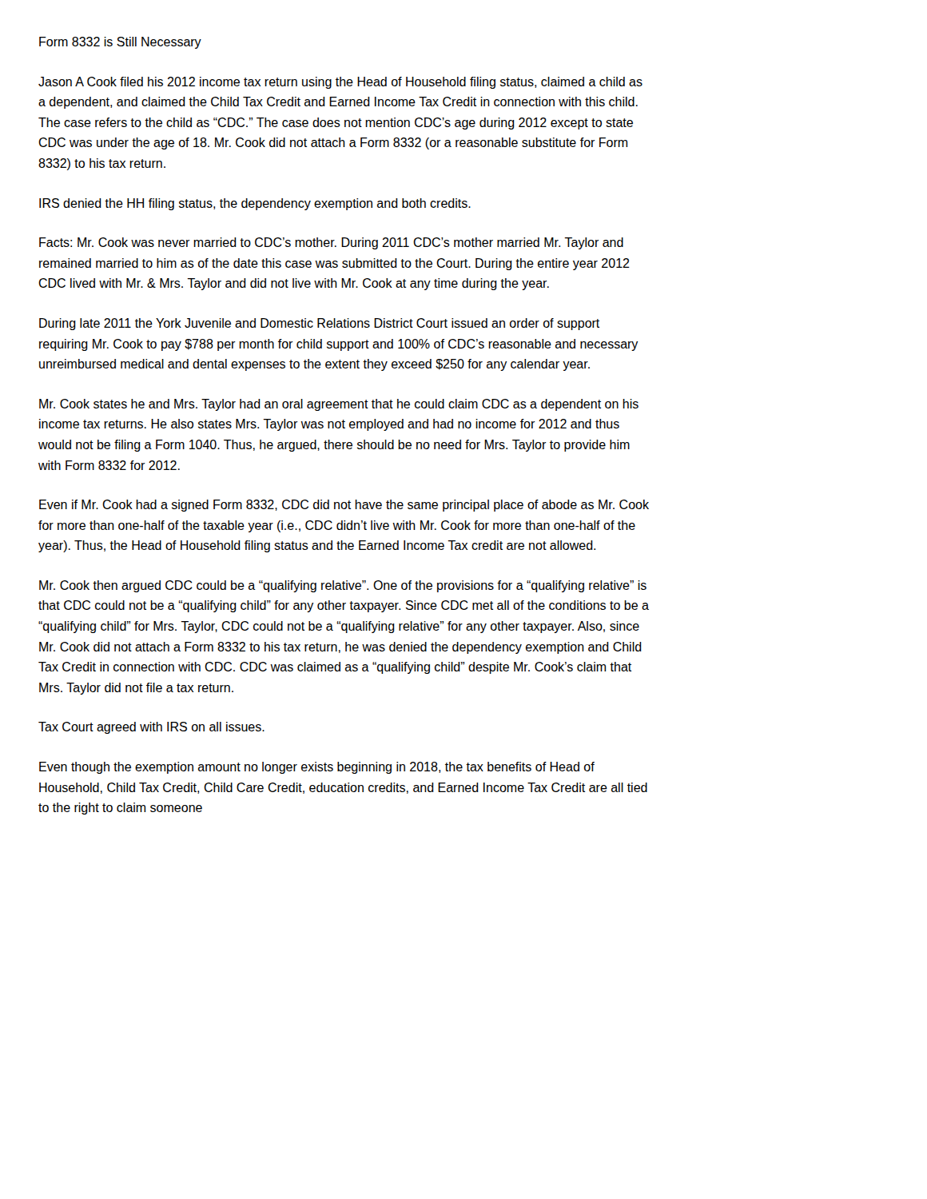Form 8332 is Still Necessary
Jason A Cook filed his 2012 income tax return using the Head of Household filing status, claimed a child as a dependent, and claimed the Child Tax Credit and Earned Income Tax Credit in connection with this child. The case refers to the child as “CDC.” The case does not mention CDC’s age during 2012 except to state CDC was under the age of 18. Mr. Cook did not attach a Form 8332 (or a reasonable substitute for Form 8332) to his tax return.
IRS denied the HH filing status, the dependency exemption and both credits.
Facts: Mr. Cook was never married to CDC’s mother. During 2011 CDC’s mother married Mr. Taylor and remained married to him as of the date this case was submitted to the Court. During the entire year 2012 CDC lived with Mr. & Mrs. Taylor and did not live with Mr. Cook at any time during the year.
During late 2011 the York Juvenile and Domestic Relations District Court issued an order of support requiring Mr. Cook to pay $788 per month for child support and 100% of CDC’s reasonable and necessary unreimbursed medical and dental expenses to the extent they exceed $250 for any calendar year.
Mr. Cook states he and Mrs. Taylor had an oral agreement that he could claim CDC as a dependent on his income tax returns. He also states Mrs. Taylor was not employed and had no income for 2012 and thus would not be filing a Form 1040. Thus, he argued, there should be no need for Mrs. Taylor to provide him with Form 8332 for 2012.
Even if Mr. Cook had a signed Form 8332, CDC did not have the same principal place of abode as Mr. Cook for more than one-half of the taxable year (i.e., CDC didn’t live with Mr. Cook for more than one-half of the year). Thus, the Head of Household filing status and the Earned Income Tax credit are not allowed.
Mr. Cook then argued CDC could be a “qualifying relative”. One of the provisions for a “qualifying relative” is that CDC could not be a “qualifying child” for any other taxpayer. Since CDC met all of the conditions to be a “qualifying child” for Mrs. Taylor, CDC could not be a “qualifying relative” for any other taxpayer. Also, since Mr. Cook did not attach a Form 8332 to his tax return, he was denied the dependency exemption and Child Tax Credit in connection with CDC. CDC was claimed as a “qualifying child” despite Mr. Cook’s claim that Mrs. Taylor did not file a tax return.
Tax Court agreed with IRS on all issues.
Even though the exemption amount no longer exists beginning in 2018, the tax benefits of Head of Household, Child Tax Credit, Child Care Credit, education credits, and Earned Income Tax Credit are all tied to the right to claim someone